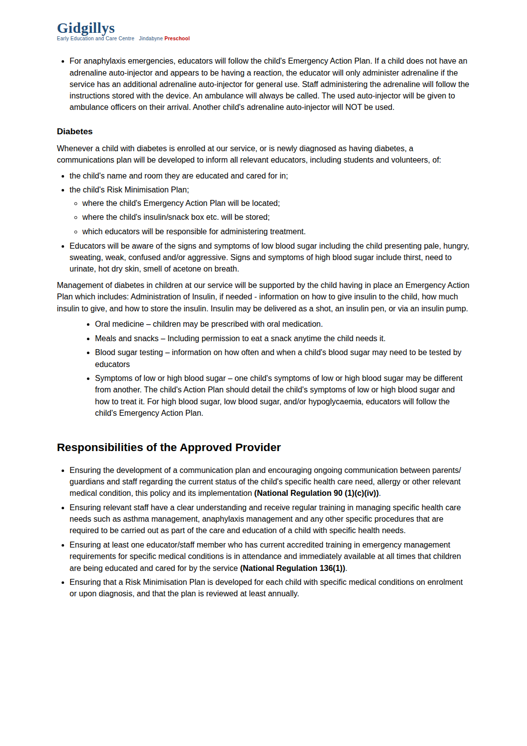Gidgillys
Early Education and Care Centre Jindabyne Preschool
For anaphylaxis emergencies, educators will follow the child's Emergency Action Plan. If a child does not have an adrenaline auto-injector and appears to be having a reaction, the educator will only administer adrenaline if the service has an additional adrenaline auto-injector for general use. Staff administering the adrenaline will follow the instructions stored with the device. An ambulance will always be called. The used auto-injector will be given to ambulance officers on their arrival. Another child's adrenaline auto-injector will NOT be used.
Diabetes
Whenever a child with diabetes is enrolled at our service, or is newly diagnosed as having diabetes, a communications plan will be developed to inform all relevant educators, including students and volunteers, of:
the child's name and room they are educated and cared for in;
the child's Risk Minimisation Plan;
where the child's Emergency Action Plan will be located;
where the child's insulin/snack box etc. will be stored;
which educators will be responsible for administering treatment.
Educators will be aware of the signs and symptoms of low blood sugar including the child presenting pale, hungry, sweating, weak, confused and/or aggressive. Signs and symptoms of high blood sugar include thirst, need to urinate, hot dry skin, smell of acetone on breath.
Management of diabetes in children at our service will be supported by the child having in place an Emergency Action Plan which includes: Administration of Insulin, if needed - information on how to give insulin to the child, how much insulin to give, and how to store the insulin. Insulin may be delivered as a shot, an insulin pen, or via an insulin pump.
Oral medicine – children may be prescribed with oral medication.
Meals and snacks – Including permission to eat a snack anytime the child needs it.
Blood sugar testing – information on how often and when a child's blood sugar may need to be tested by educators
Symptoms of low or high blood sugar – one child's symptoms of low or high blood sugar may be different from another. The child's Action Plan should detail the child's symptoms of low or high blood sugar and how to treat it. For high blood sugar, low blood sugar, and/or hypoglycaemia, educators will follow the child's Emergency Action Plan.
Responsibilities of the Approved Provider
Ensuring the development of a communication plan and encouraging ongoing communication between parents/ guardians and staff regarding the current status of the child's specific health care need, allergy or other relevant medical condition, this policy and its implementation (National Regulation 90 (1)(c)(iv)).
Ensuring relevant staff have a clear understanding and receive regular training in managing specific health care needs such as asthma management, anaphylaxis management and any other specific procedures that are required to be carried out as part of the care and education of a child with specific health needs.
Ensuring at least one educator/staff member who has current accredited training in emergency management requirements for specific medical conditions is in attendance and immediately available at all times that children are being educated and cared for by the service (National Regulation 136(1)).
Ensuring that a Risk Minimisation Plan is developed for each child with specific medical conditions on enrolment or upon diagnosis, and that the plan is reviewed at least annually.